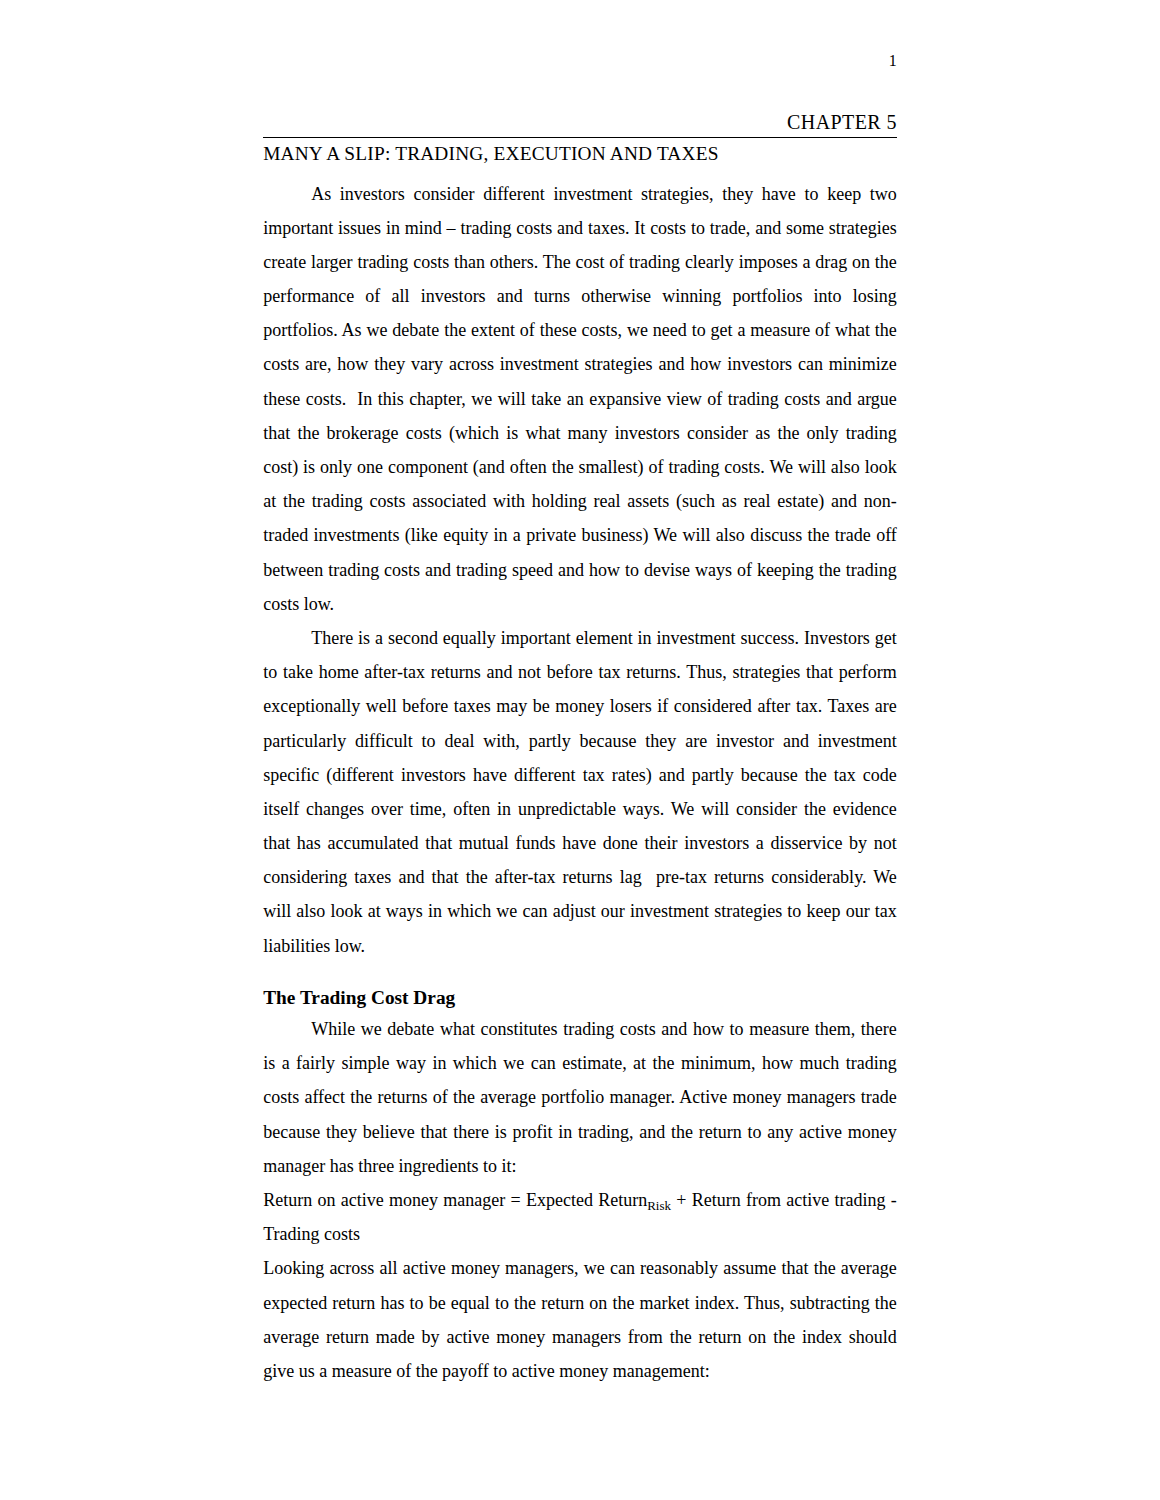1
CHAPTER 5
MANY A SLIP: TRADING, EXECUTION AND TAXES
As investors consider different investment strategies, they have to keep two important issues in mind – trading costs and taxes. It costs to trade, and some strategies create larger trading costs than others. The cost of trading clearly imposes a drag on the performance of all investors and turns otherwise winning portfolios into losing portfolios. As we debate the extent of these costs, we need to get a measure of what the costs are, how they vary across investment strategies and how investors can minimize these costs. In this chapter, we will take an expansive view of trading costs and argue that the brokerage costs (which is what many investors consider as the only trading cost) is only one component (and often the smallest) of trading costs. We will also look at the trading costs associated with holding real assets (such as real estate) and non-traded investments (like equity in a private business) We will also discuss the trade off between trading costs and trading speed and how to devise ways of keeping the trading costs low.
There is a second equally important element in investment success. Investors get to take home after-tax returns and not before tax returns. Thus, strategies that perform exceptionally well before taxes may be money losers if considered after tax. Taxes are particularly difficult to deal with, partly because they are investor and investment specific (different investors have different tax rates) and partly because the tax code itself changes over time, often in unpredictable ways. We will consider the evidence that has accumulated that mutual funds have done their investors a disservice by not considering taxes and that the after-tax returns lag pre-tax returns considerably. We will also look at ways in which we can adjust our investment strategies to keep our tax liabilities low.
The Trading Cost Drag
While we debate what constitutes trading costs and how to measure them, there is a fairly simple way in which we can estimate, at the minimum, how much trading costs affect the returns of the average portfolio manager. Active money managers trade because they believe that there is profit in trading, and the return to any active money manager has three ingredients to it:
Return on active money manager = Expected ReturnRisk + Return from active trading - Trading costs
Looking across all active money managers, we can reasonably assume that the average expected return has to be equal to the return on the market index. Thus, subtracting the average return made by active money managers from the return on the index should give us a measure of the payoff to active money management: